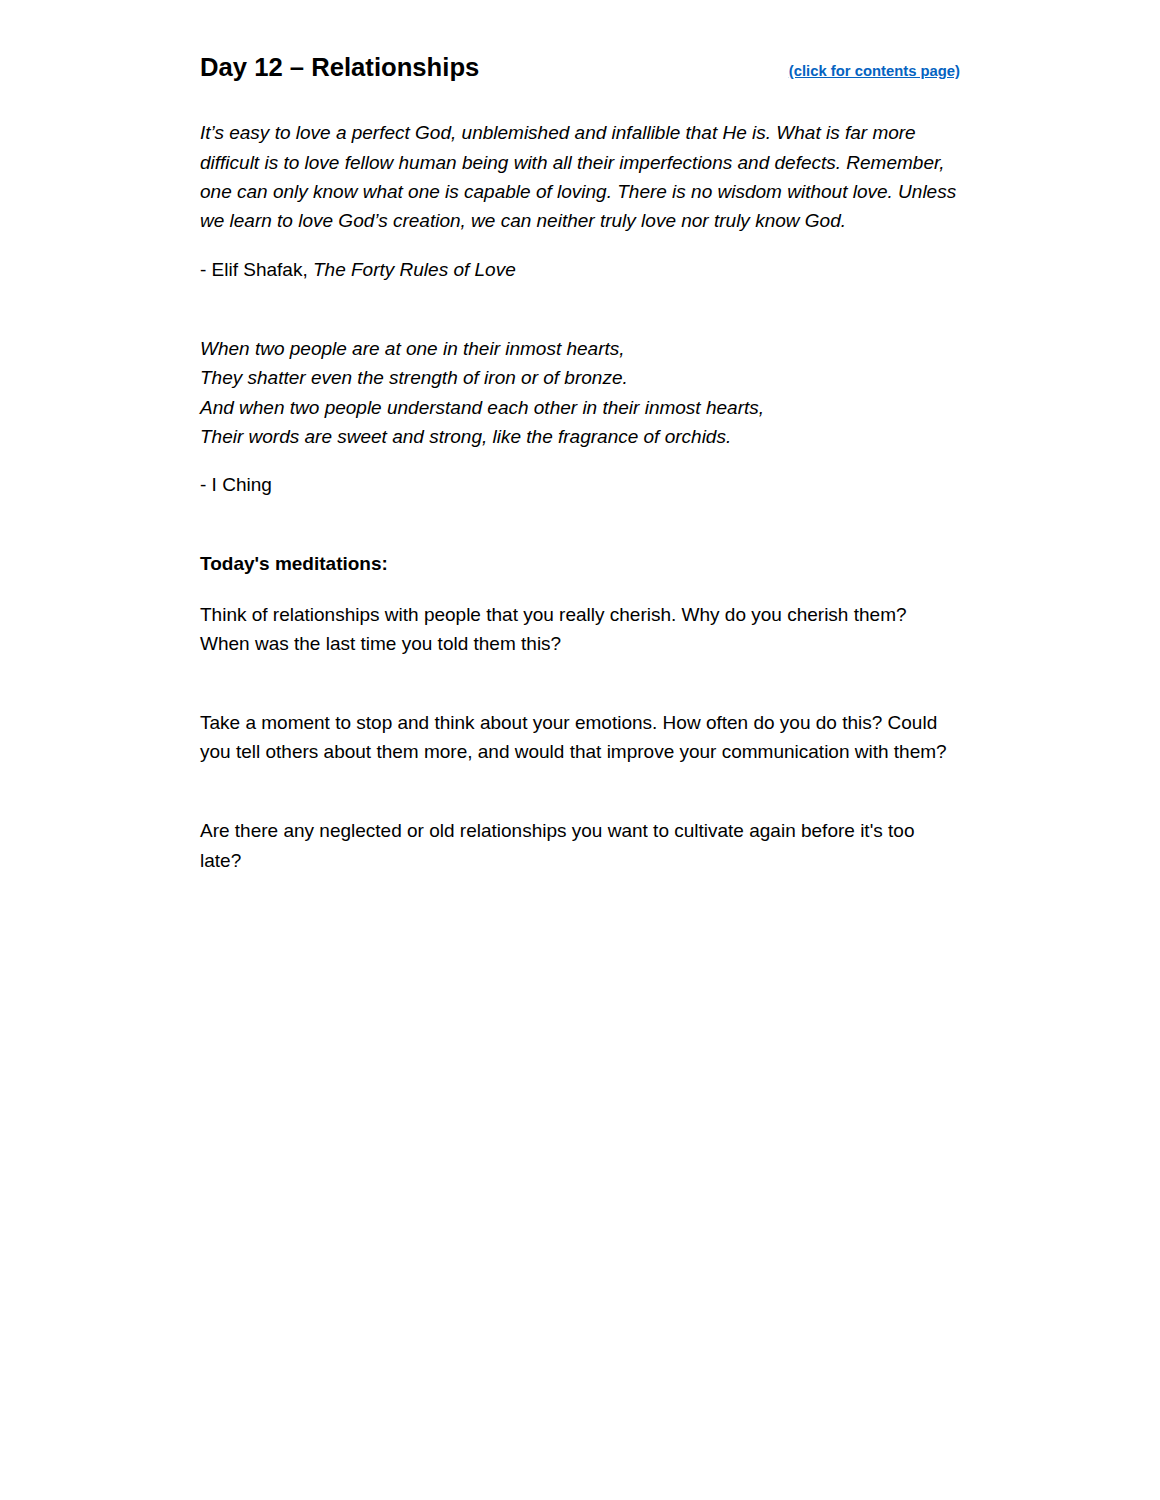Day 12 – Relationships
(click for contents page)
It’s easy to love a perfect God, unblemished and infallible that He is. What is far more difficult is to love fellow human being with all their imperfections and defects. Remember, one can only know what one is capable of loving. There is no wisdom without love. Unless we learn to love God’s creation, we can neither truly love nor truly know God.
- Elif Shafak, The Forty Rules of Love
When two people are at one in their inmost hearts,
They shatter even the strength of iron or of bronze.
And when two people understand each other in their inmost hearts,
Their words are sweet and strong, like the fragrance of orchids.
- I Ching
Today's meditations:
Think of relationships with people that you really cherish. Why do you cherish them? When was the last time you told them this?
Take a moment to stop and think about your emotions. How often do you do this? Could you tell others about them more, and would that improve your communication with them?
Are there any neglected or old relationships you want to cultivate again before it's too late?